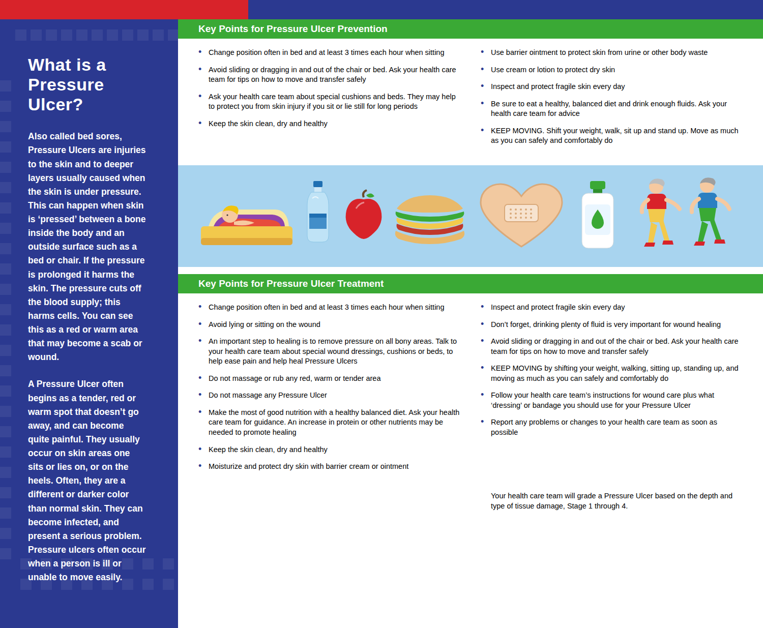What is a
Pressure Ulcer?
Also called bed sores, Pressure Ulcers are injuries to the skin and to deeper layers usually caused when the skin is under pressure. This can happen when skin is ‘pressed’ between a bone inside the body and an outside surface such as a bed or chair. If the pressure is prolonged it harms the skin. The pressure cuts off the blood supply; this harms cells. You can see this as a red or warm area that may become a scab or wound.
A Pressure Ulcer often begins as a tender, red or warm spot that doesn’t go away, and can become quite painful. They usually occur on skin areas one sits or lies on, or on the heels. Often, they are a different or darker color than normal skin. They can become infected, and present a serious problem. Pressure ulcers often occur when a person is ill or unable to move easily.
Key Points for Pressure Ulcer Prevention
Change position often in bed and at least 3 times each hour when sitting
Avoid sliding or dragging in and out of the chair or bed. Ask your health care team for tips on how to move and transfer safely
Ask your health care team about special cushions and beds. They may help to protect you from skin injury if you sit or lie still for long periods
Keep the skin clean, dry and healthy
Use barrier ointment to protect skin from urine or other body waste
Use cream or lotion to protect dry skin
Inspect and protect fragile skin every day
Be sure to eat a healthy, balanced diet and drink enough fluids. Ask your health care team for advice
KEEP MOVING. Shift your weight, walk, sit up and stand up. Move as much as you can safely and comfortably do
Key Points for Pressure Ulcer Treatment
Change position often in bed and at least 3 times each hour when sitting
Avoid lying or sitting on the wound
An important step to healing is to remove pressure on all bony areas. Talk to your health care team about special wound dressings, cushions or beds, to help ease pain and help heal Pressure Ulcers
Do not massage or rub any red, warm or tender area
Do not massage any Pressure Ulcer
Make the most of good nutrition with a healthy balanced diet. Ask your health care team for guidance. An increase in protein or other nutrients may be needed to promote healing
Keep the skin clean, dry and healthy
Moisturize and protect dry skin with barrier cream or ointment
Inspect and protect fragile skin every day
Don’t forget, drinking plenty of fluid is very important for wound healing
Avoid sliding or dragging in and out of the chair or bed. Ask your health care team for tips on how to move and transfer safely
KEEP MOVING by shifting your weight, walking, sitting up, standing up, and moving as much as you can safely and comfortably do
Follow your health care team’s instructions for wound care plus what ‘dressing’ or bandage you should use for your Pressure Ulcer
Report any problems or changes to your health care team as soon as possible
Your health care team will grade a Pressure Ulcer based on the depth and type of tissue damage, Stage 1 through 4.